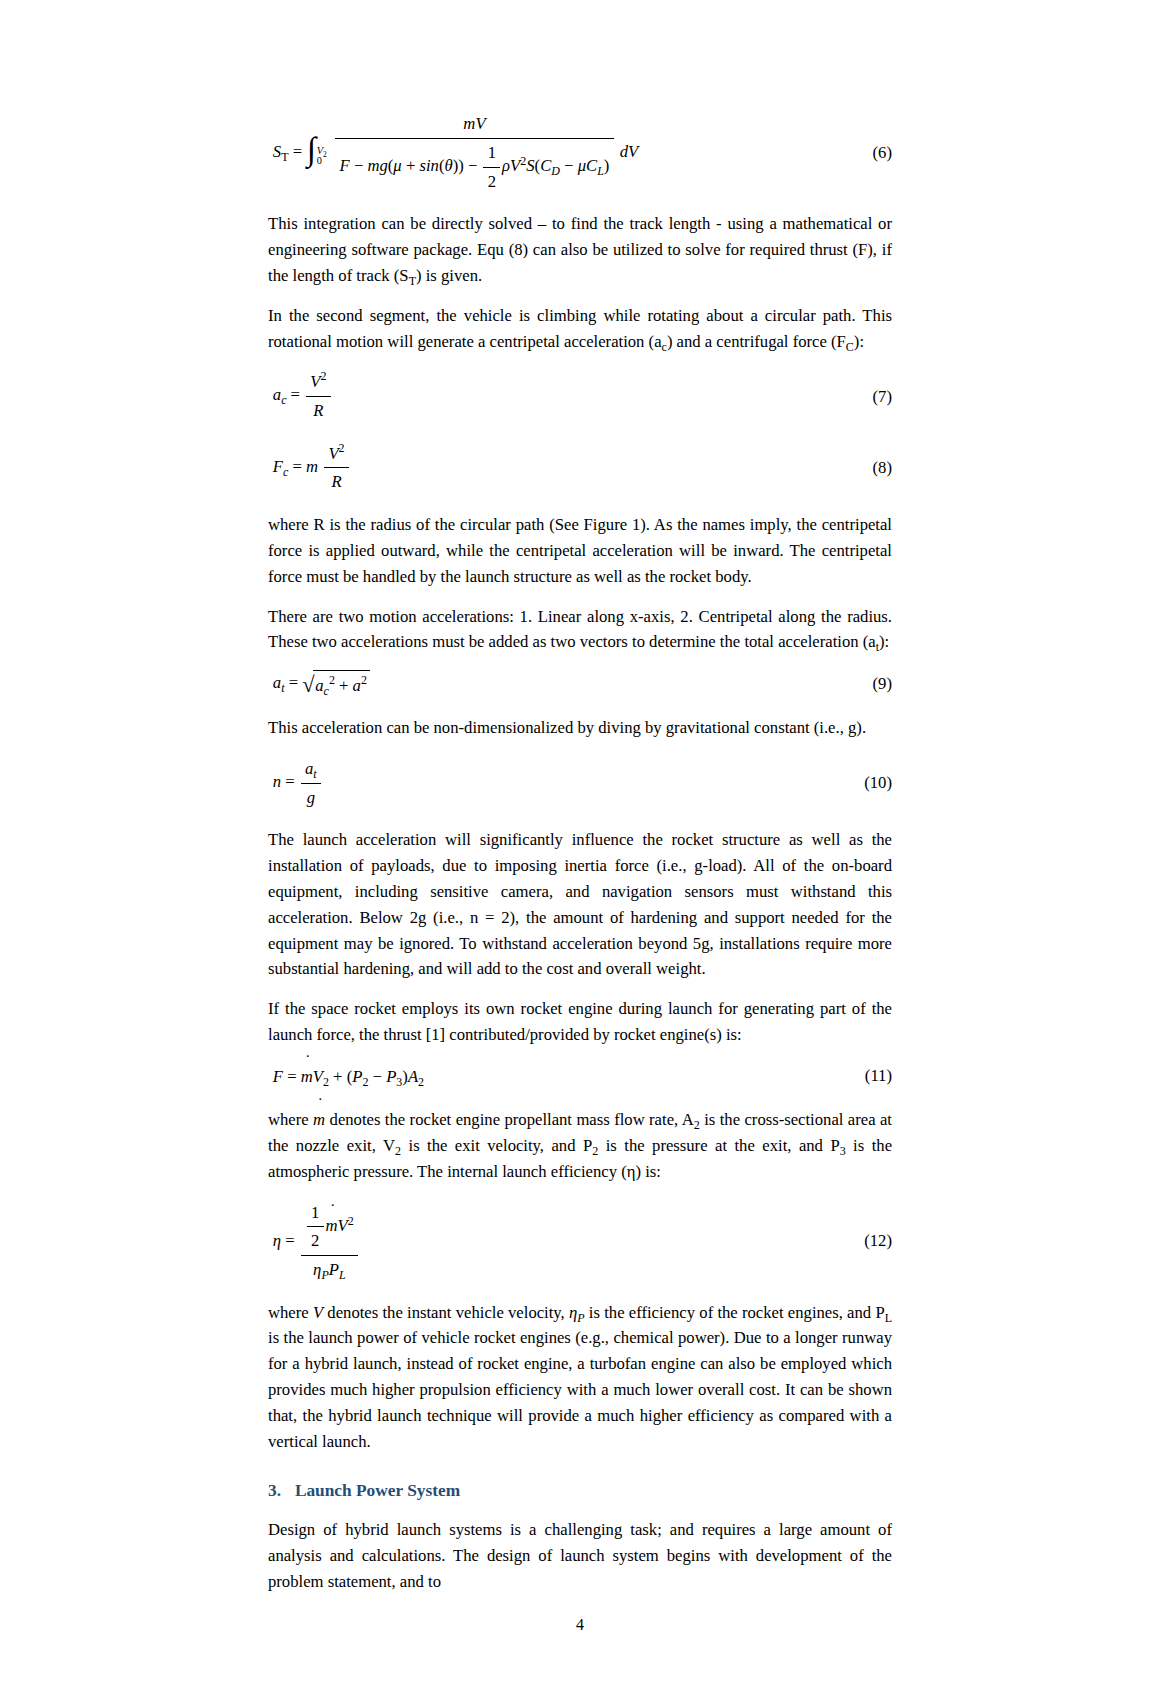ST = ∫V20 mV F − mg(μ + sin(θ)) − 12 ρV2S(CD − μCL) dV
(6)
This integration can be directly solved – to find the track length - using a mathematical or engineering software package. Equ (8) can also be utilized to solve for required thrust (F), if the length of track (ST) is given.
In the second segment, the vehicle is climbing while rotating about a circular path. This rotational motion will generate a centripetal acceleration (ac) and a centrifugal force (FC):
ac = V2 R
(7)
Fc = m V2 R
(8)
where R is the radius of the circular path (See Figure 1). As the names imply, the centripetal force is applied outward, while the centripetal acceleration will be inward. The centripetal force must be handled by the launch structure as well as the rocket body.
There are two motion accelerations: 1. Linear along x-axis, 2. Centripetal along the radius. These two accelerations must be added as two vectors to determine the total acceleration (at):
at = √ac2 + a2
(9)
This acceleration can be non-dimensionalized by diving by gravitational constant (i.e., g).
n = at g
(10)
The launch acceleration will significantly influence the rocket structure as well as the installation of payloads, due to imposing inertia force (i.e., g-load). All of the on-board equipment, including sensitive camera, and navigation sensors must withstand this acceleration. Below 2g (i.e., n = 2), the amount of hardening and support needed for the equipment may be ignored. To withstand acceleration beyond 5g, installations require more substantial hardening, and will add to the cost and overall weight.
If the space rocket employs its own rocket engine during launch for generating part of the launch force, the thrust [1] contributed/provided by rocket engine(s) is:
F = mV2 + (P2 − P3)A2
(11)
where m denotes the rocket engine propellant mass flow rate, A2 is the cross-sectional area at the nozzle exit, V2 is the exit velocity, and P2 is the pressure at the exit, and P3 is the atmospheric pressure. The internal launch efficiency (η) is:
η = 12 mV2 ηP PL
(12)
where V denotes the instant vehicle velocity, ηP is the efficiency of the rocket engines, and PL is the launch power of vehicle rocket engines (e.g., chemical power). Due to a longer runway for a hybrid launch, instead of rocket engine, a turbofan engine can also be employed which provides much higher propulsion efficiency with a much lower overall cost. It can be shown that, the hybrid launch technique will provide a much higher efficiency as compared with a vertical launch.
3. Launch Power System
Design of hybrid launch systems is a challenging task; and requires a large amount of analysis and calculations. The design of launch system begins with development of the problem statement, and to
4